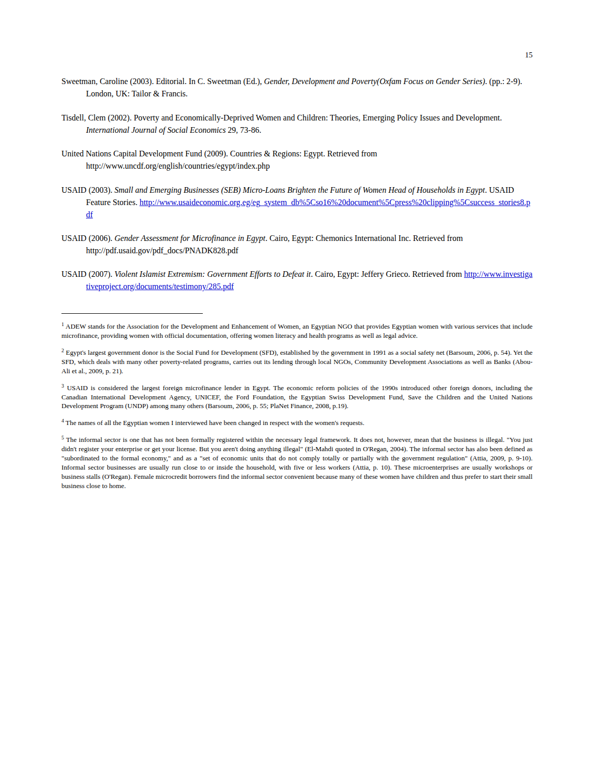15
Sweetman, Caroline (2003). Editorial. In C. Sweetman (Ed.), Gender, Development and Poverty(Oxfam Focus on Gender Series). (pp.: 2-9). London, UK: Tailor & Francis.
Tisdell, Clem (2002). Poverty and Economically-Deprived Women and Children: Theories, Emerging Policy Issues and Development. International Journal of Social Economics 29, 73-86.
United Nations Capital Development Fund (2009). Countries & Regions: Egypt. Retrieved from http://www.uncdf.org/english/countries/egypt/index.php
USAID (2003). Small and Emerging Businesses (SEB) Micro-Loans Brighten the Future of Women Head of Households in Egypt. USAID Feature Stories. http://www.usaideconomic.org.eg/eg_system_db%5Cso16%20document%5Cpress%20clipping%5Csuccess_stories8.pdf
USAID (2006). Gender Assessment for Microfinance in Egypt. Cairo, Egypt: Chemonics International Inc. Retrieved from http://pdf.usaid.gov/pdf_docs/PNADK828.pdf
USAID (2007). Violent Islamist Extremism: Government Efforts to Defeat it. Cairo, Egypt: Jeffery Grieco. Retrieved from http://www.investigativeproject.org/documents/testimony/285.pdf
1 ADEW stands for the Association for the Development and Enhancement of Women, an Egyptian NGO that provides Egyptian women with various services that include microfinance, providing women with official documentation, offering women literacy and health programs as well as legal advice.
2 Egypt's largest government donor is the Social Fund for Development (SFD), established by the government in 1991 as a social safety net (Barsoum, 2006, p. 54). Yet the SFD, which deals with many other poverty-related programs, carries out its lending through local NGOs, Community Development Associations as well as Banks (Abou-Ali et al., 2009, p. 21).
3 USAID is considered the largest foreign microfinance lender in Egypt. The economic reform policies of the 1990s introduced other foreign donors, including the Canadian International Development Agency, UNICEF, the Ford Foundation, the Egyptian Swiss Development Fund, Save the Children and the United Nations Development Program (UNDP) among many others (Barsoum, 2006, p. 55; PlaNet Finance, 2008, p.19).
4 The names of all the Egyptian women I interviewed have been changed in respect with the women's requests.
5 The informal sector is one that has not been formally registered within the necessary legal framework. It does not, however, mean that the business is illegal. "You just didn't register your enterprise or get your license. But you aren't doing anything illegal" (El-Mahdi quoted in O'Regan, 2004). The informal sector has also been defined as "subordinated to the formal economy," and as a "set of economic units that do not comply totally or partially with the government regulation" (Attia, 2009, p. 9-10). Informal sector businesses are usually run close to or inside the household, with five or less workers (Attia, p. 10). These microenterprises are usually workshops or business stalls (O'Regan). Female microcredit borrowers find the informal sector convenient because many of these women have children and thus prefer to start their small business close to home.